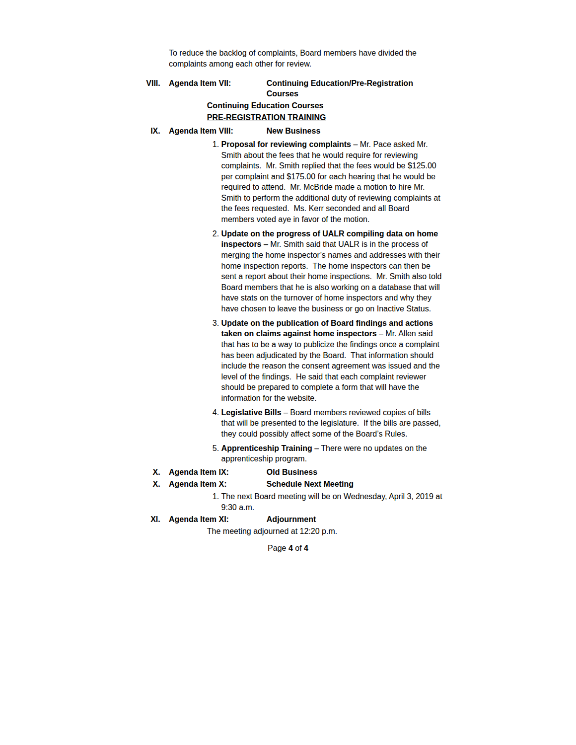To reduce the backlog of complaints, Board members have divided the complaints among each other for review.
VIII.
Agenda Item VII:
Continuing Education/Pre-Registration Courses
Continuing Education Courses
PRE-REGISTRATION TRAINING
IX.
Agenda Item VIII:
New Business
Proposal for reviewing complaints – Mr. Pace asked Mr. Smith about the fees that he would require for reviewing complaints. Mr. Smith replied that the fees would be $125.00 per complaint and $175.00 for each hearing that he would be required to attend. Mr. McBride made a motion to hire Mr. Smith to perform the additional duty of reviewing complaints at the fees requested. Ms. Kerr seconded and all Board members voted aye in favor of the motion.
Update on the progress of UALR compiling data on home inspectors – Mr. Smith said that UALR is in the process of merging the home inspector’s names and addresses with their home inspection reports. The home inspectors can then be sent a report about their home inspections. Mr. Smith also told Board members that he is also working on a database that will have stats on the turnover of home inspectors and why they have chosen to leave the business or go on Inactive Status.
Update on the publication of Board findings and actions taken on claims against home inspectors – Mr. Allen said that has to be a way to publicize the findings once a complaint has been adjudicated by the Board. That information should include the reason the consent agreement was issued and the level of the findings. He said that each complaint reviewer should be prepared to complete a form that will have the information for the website.
Legislative Bills – Board members reviewed copies of bills that will be presented to the legislature. If the bills are passed, they could possibly affect some of the Board’s Rules.
Apprenticeship Training – There were no updates on the apprenticeship program.
X.
Agenda Item IX:
Old Business
X.
Agenda Item X:
Schedule Next Meeting
The next Board meeting will be on Wednesday, April 3, 2019 at 9:30 a.m.
XI.
Agenda Item XI:
Adjournment
The meeting adjourned at 12:20 p.m.
Page 4 of 4